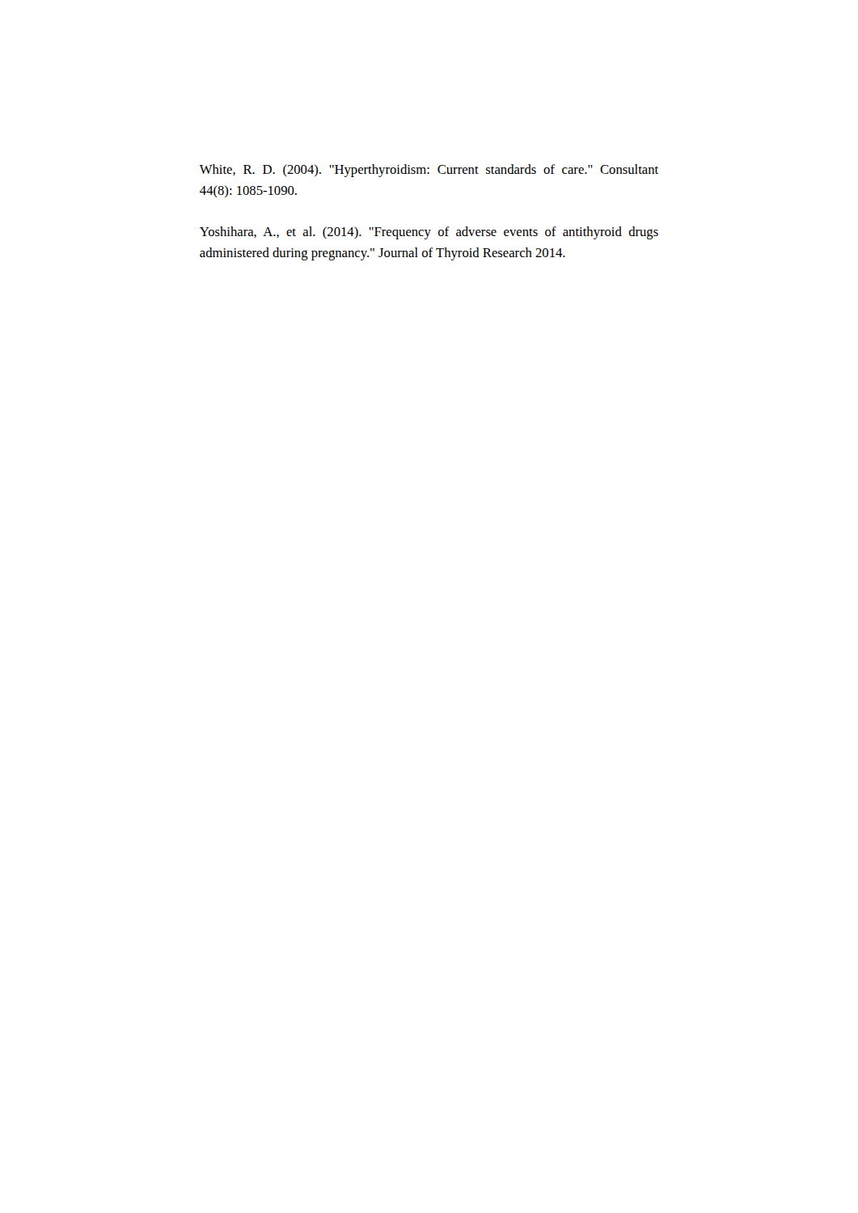White, R. D. (2004). "Hyperthyroidism: Current standards of care." Consultant 44(8): 1085-1090.
Yoshihara, A., et al. (2014). "Frequency of adverse events of antithyroid drugs administered during pregnancy." Journal of Thyroid Research 2014.